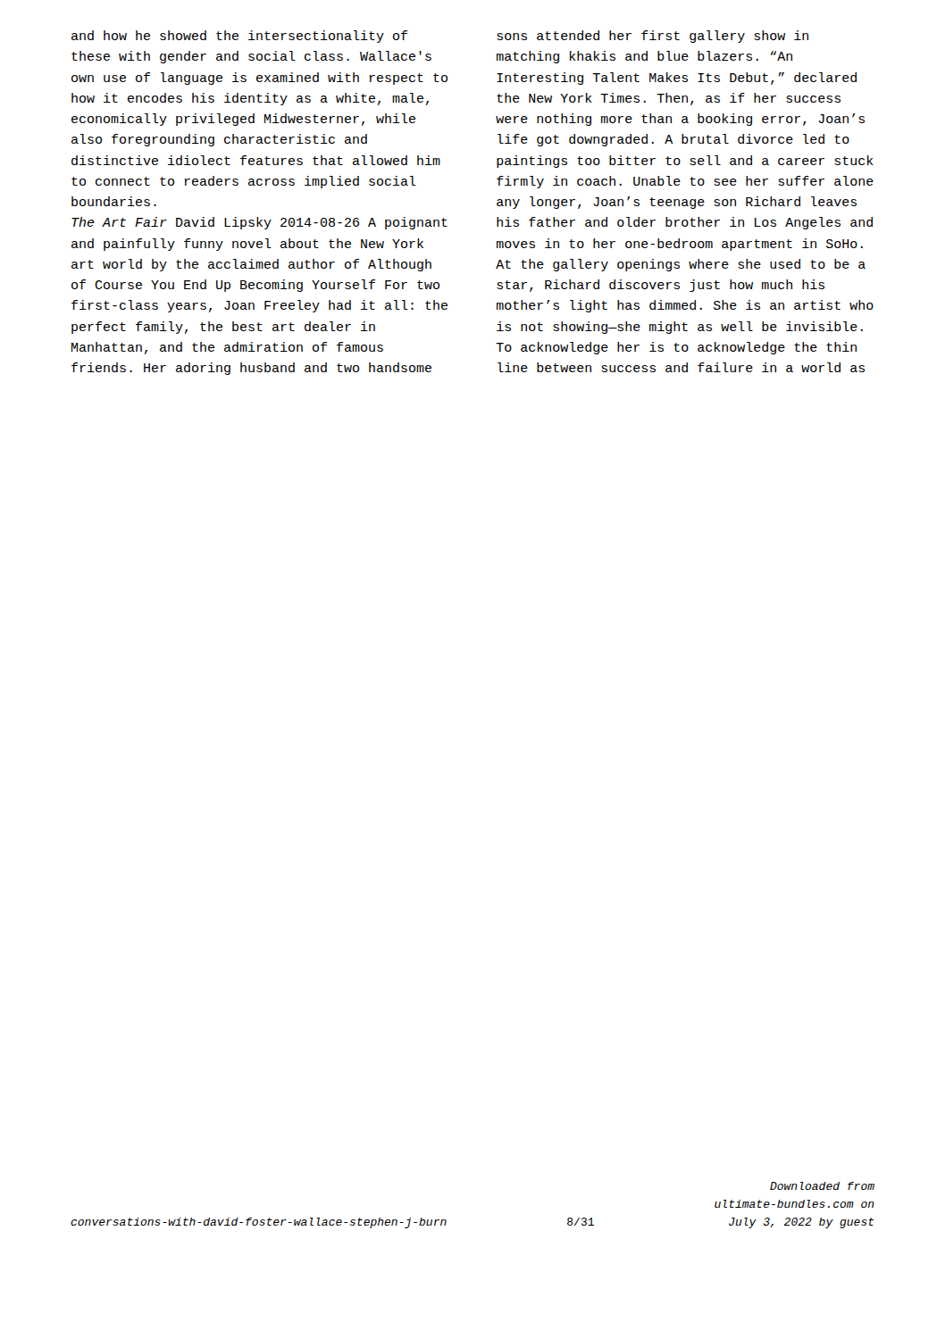and how he showed the intersectionality of these with gender and social class. Wallace's own use of language is examined with respect to how it encodes his identity as a white, male, economically privileged Midwesterner, while also foregrounding characteristic and distinctive idiolect features that allowed him to connect to readers across implied social boundaries.
The Art Fair David Lipsky 2014-08-26 A poignant and painfully funny novel about the New York art world by the acclaimed author of Although of Course You End Up Becoming Yourself For two first-class years, Joan Freeley had it all: the perfect family, the best art dealer in Manhattan, and the admiration of famous friends. Her adoring husband and two handsome sons attended her first gallery show in matching khakis and blue blazers. “An Interesting Talent Makes Its Debut,” declared the New York Times. Then, as if her success were nothing more than a booking error, Joan’s life got downgraded. A brutal divorce led to paintings too bitter to sell and a career stuck firmly in coach. Unable to see her suffer alone any longer, Joan’s teenage son Richard leaves his father and older brother in Los Angeles and moves in to her one-bedroom apartment in SoHo. At the gallery openings where she used to be a star, Richard discovers just how much his mother’s light has dimmed. She is an artist who is not showing—she might as well be invisible. To acknowledge her is to acknowledge the thin line between success and failure in a world as
conversations-with-david-foster-wallace-stephen-j-burn
8/31
Downloaded from
ultimate-bundles.com on
July 3, 2022 by guest